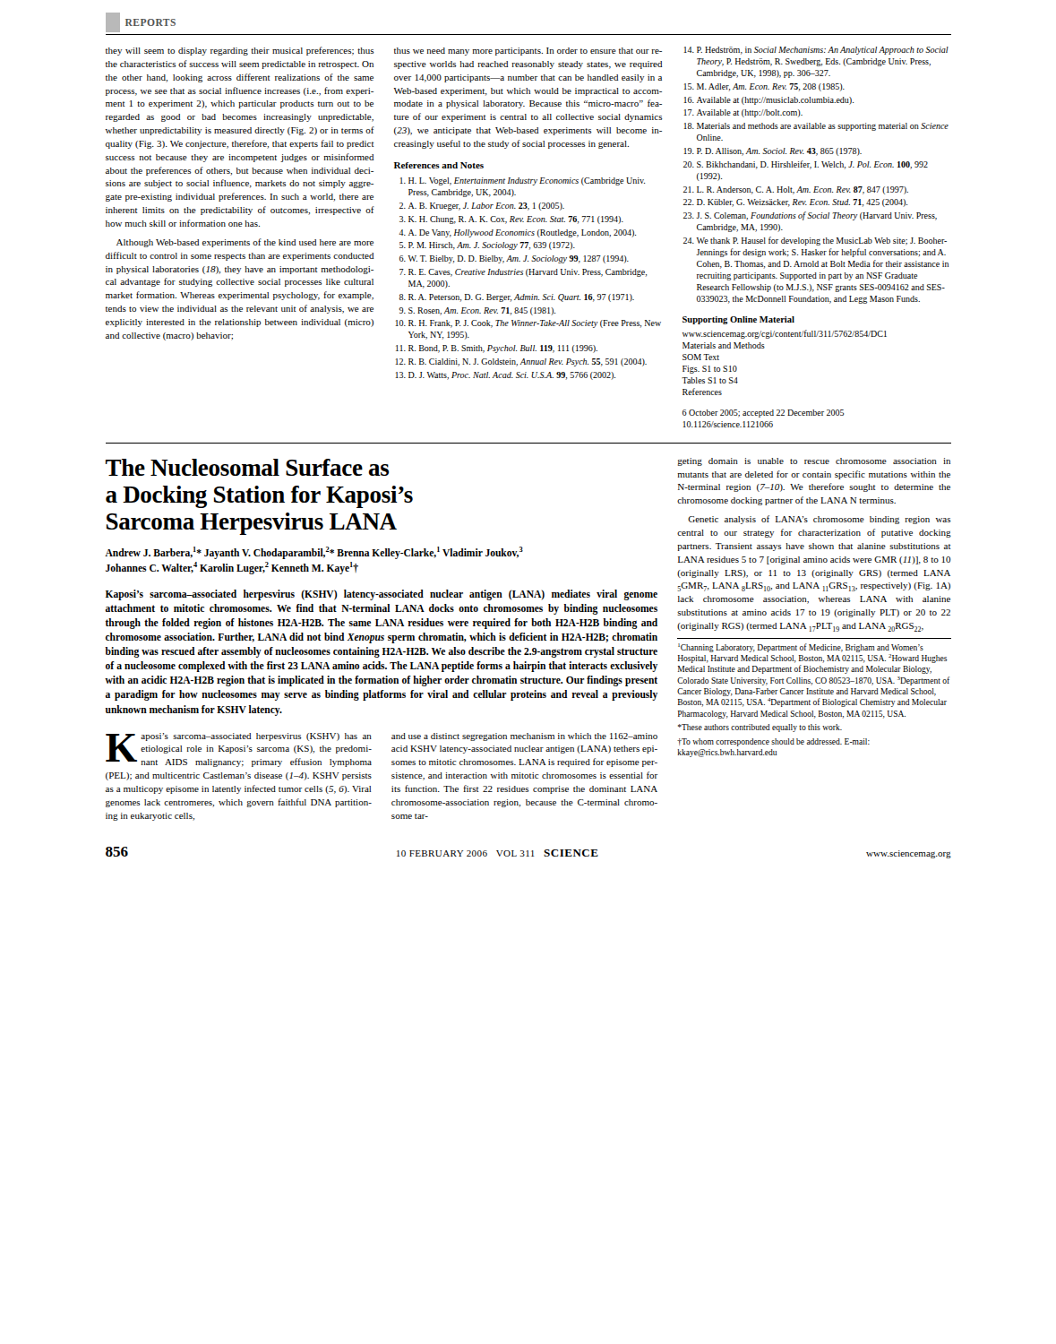REPORTS
they will seem to display regarding their musical preferences; thus the characteristics of success will seem predictable in retrospect. On the other hand, looking across different realizations of the same process, we see that as social influence increases (i.e., from experiment 1 to experiment 2), which particular products turn out to be regarded as good or bad becomes increasingly unpredictable, whether unpredictability is measured directly (Fig. 2) or in terms of quality (Fig. 3). We conjecture, therefore, that experts fail to predict success not because they are incompetent judges or misinformed about the preferences of others, but because when individual decisions are subject to social influence, markets do not simply aggregate pre-existing individual preferences. In such a world, there are inherent limits on the predictability of outcomes, irrespective of how much skill or information one has.
Although Web-based experiments of the kind used here are more difficult to control in some respects than are experiments conducted in physical laboratories (18), they have an important methodological advantage for studying collective social processes like cultural market formation. Whereas experimental psychology, for example, tends to view the individual as the relevant unit of analysis, we are explicitly interested in the relationship between individual (micro) and collective (macro) behavior;
thus we need many more participants. In order to ensure that our respective worlds had reached reasonably steady states, we required over 14,000 participants—a number that can be handled easily in a Web-based experiment, but which would be impractical to accommodate in a physical laboratory. Because this “micro-macro” feature of our experiment is central to all collective social dynamics (23), we anticipate that Web-based experiments will become increasingly useful to the study of social processes in general.
References and Notes
H. L. Vogel, Entertainment Industry Economics (Cambridge Univ. Press, Cambridge, UK, 2004).
A. B. Krueger, J. Labor Econ. 23, 1 (2005).
K. H. Chung, R. A. K. Cox, Rev. Econ. Stat. 76, 771 (1994).
A. De Vany, Hollywood Economics (Routledge, London, 2004).
P. M. Hirsch, Am. J. Sociology 77, 639 (1972).
W. T. Bielby, D. D. Bielby, Am. J. Sociology 99, 1287 (1994).
R. E. Caves, Creative Industries (Harvard Univ. Press, Cambridge, MA, 2000).
R. A. Peterson, D. G. Berger, Admin. Sci. Quart. 16, 97 (1971).
S. Rosen, Am. Econ. Rev. 71, 845 (1981).
R. H. Frank, P. J. Cook, The Winner-Take-All Society (Free Press, New York, NY, 1995).
R. Bond, P. B. Smith, Psychol. Bull. 119, 111 (1996).
R. B. Cialdini, N. J. Goldstein, Annual Rev. Psych. 55, 591 (2004).
D. J. Watts, Proc. Natl. Acad. Sci. U.S.A. 99, 5766 (2002).
P. Hedström, in Social Mechanisms: An Analytical Approach to Social Theory, P. Hedström, R. Swedberg, Eds. (Cambridge Univ. Press, Cambridge, UK, 1998), pp. 306–327.
M. Adler, Am. Econ. Rev. 75, 208 (1985).
Available at (http://musiclab.columbia.edu).
Available at (http://bolt.com).
Materials and methods are available as supporting material on Science Online.
P. D. Allison, Am. Sociol. Rev. 43, 865 (1978).
S. Bikhchandani, D. Hirshleifer, I. Welch, J. Pol. Econ. 100, 992 (1992).
L. R. Anderson, C. A. Holt, Am. Econ. Rev. 87, 847 (1997).
D. Kübler, G. Weizsäcker, Rev. Econ. Stud. 71, 425 (2004).
J. S. Coleman, Foundations of Social Theory (Harvard Univ. Press, Cambridge, MA, 1990).
We thank P. Hausel for developing the MusicLab Web site; J. Booher-Jennings for design work; S. Hasker for helpful conversations; and A. Cohen, B. Thomas, and D. Arnold at Bolt Media for their assistance in recruiting participants. Supported in part by an NSF Graduate Research Fellowship (to M.J.S.), NSF grants SES-0094162 and SES-0339023, the McDonnell Foundation, and Legg Mason Funds.
Supporting Online Material
www.sciencemag.org/cgi/content/full/311/5762/854/DC1
Materials and Methods
SOM Text
Figs. S1 to S10
Tables S1 to S4
References
6 October 2005; accepted 22 December 2005
10.1126/science.1121066
The Nucleosomal Surface as
a Docking Station for Kaposi’s
Sarcoma Herpesvirus LANA
Andrew J. Barbera,1* Jayanth V. Chodaparambil,2* Brenna Kelley-Clarke,1 Vladimir Joukov,3
Johannes C. Walter,4 Karolin Luger,2 Kenneth M. Kaye1†
Kaposi’s sarcoma–associated herpesvirus (KSHV) latency-associated nuclear antigen (LANA) mediates viral genome attachment to mitotic chromosomes. We find that N-terminal LANA docks onto chromosomes by binding nucleosomes through the folded region of histones H2A-H2B. The same LANA residues were required for both H2A-H2B binding and chromosome association. Further, LANA did not bind Xenopus sperm chromatin, which is deficient in H2A-H2B; chromatin binding was rescued after assembly of nucleosomes containing H2A-H2B. We also describe the 2.9-angstrom crystal structure of a nucleosome complexed with the first 23 LANA amino acids. The LANA peptide forms a hairpin that interacts exclusively with an acidic H2A-H2B region that is implicated in the formation of higher order chromatin structure. Our findings present a paradigm for how nucleosomes may serve as binding platforms for viral and cellular proteins and reveal a previously unknown mechanism for KSHV latency.
Kaposi’s sarcoma–associated herpesvirus (KSHV) has an etiological role in Kaposi’s sarcoma (KS), the predominant AIDS malignancy; primary effusion lymphoma (PEL); and multicentric Castleman’s disease (1–4). KSHV persists as a multicopy episome in latently infected tumor cells (5, 6). Viral genomes lack centromeres, which govern faithful DNA partitioning in eukaryotic cells,
and use a distinct segregation mechanism in which the 1162–amino acid KSHV latency-associated nuclear antigen (LANA) tethers episomes to mitotic chromosomes. LANA is required for episome persistence, and interaction with mitotic chromosomes is essential for its function. The first 22 residues comprise the dominant LANA chromosome-association region, because the C-terminal chromosome tar-
geting domain is unable to rescue chromosome association in mutants that are deleted for or contain specific mutations within the N-terminal region (7–10). We therefore sought to determine the chromosome docking partner of the LANA N terminus.
Genetic analysis of LANA’s chromosome binding region was central to our strategy for characterization of putative docking partners. Transient assays have shown that alanine substitutions at LANA residues 5 to 7 [original amino acids were GMR (11)], 8 to 10 (originally LRS), or 11 to 13 (originally GRS) (termed LANA 5GMR7, LANA 8LRS10, and LANA 11GRS13, respectively) (Fig. 1A) lack chromosome association, whereas LANA with alanine substitutions at amino acids 17 to 19 (originally PLT) or 20 to 22 (originally RGS) (termed LANA 17PLT19 and LANA 20RGS22,
1Channing Laboratory, Department of Medicine, Brigham and Women’s Hospital, Harvard Medical School, Boston, MA 02115, USA. 2Howard Hughes Medical Institute and Department of Biochemistry and Molecular Biology, Colorado State University, Fort Collins, CO 80523–1870, USA. 3Department of Cancer Biology, Dana-Farber Cancer Institute and Harvard Medical School, Boston, MA 02115, USA. 4Department of Biological Chemistry and Molecular Pharmacology, Harvard Medical School, Boston, MA 02115, USA.
*These authors contributed equally to this work.
†To whom correspondence should be addressed. E-mail: kkaye@rics.bwh.harvard.edu
856
10 FEBRUARY 2006 VOL 311 SCIENCE
www.sciencemag.org